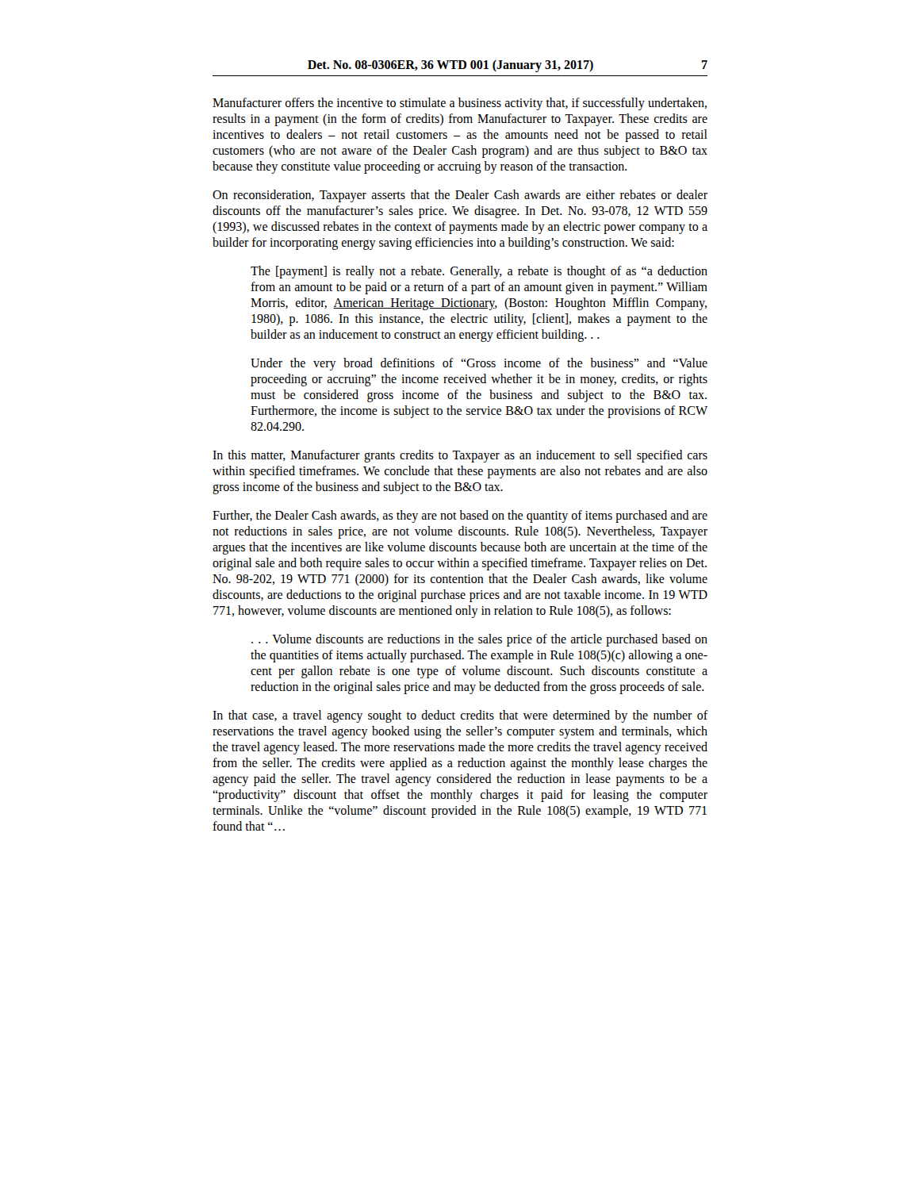Det. No. 08-0306ER, 36 WTD 001 (January 31, 2017)
7
Manufacturer offers the incentive to stimulate a business activity that, if successfully undertaken, results in a payment (in the form of credits) from Manufacturer to Taxpayer. These credits are incentives to dealers – not retail customers – as the amounts need not be passed to retail customers (who are not aware of the Dealer Cash program) and are thus subject to B&O tax because they constitute value proceeding or accruing by reason of the transaction.
On reconsideration, Taxpayer asserts that the Dealer Cash awards are either rebates or dealer discounts off the manufacturer’s sales price. We disagree. In Det. No. 93-078, 12 WTD 559 (1993), we discussed rebates in the context of payments made by an electric power company to a builder for incorporating energy saving efficiencies into a building’s construction. We said:
The [payment] is really not a rebate. Generally, a rebate is thought of as “a deduction from an amount to be paid or a return of a part of an amount given in payment.” William Morris, editor, American Heritage Dictionary, (Boston: Houghton Mifflin Company, 1980), p. 1086. In this instance, the electric utility, [client], makes a payment to the builder as an inducement to construct an energy efficient building. . .
Under the very broad definitions of “Gross income of the business” and “Value proceeding or accruing” the income received whether it be in money, credits, or rights must be considered gross income of the business and subject to the B&O tax. Furthermore, the income is subject to the service B&O tax under the provisions of RCW 82.04.290.
In this matter, Manufacturer grants credits to Taxpayer as an inducement to sell specified cars within specified timeframes. We conclude that these payments are also not rebates and are also gross income of the business and subject to the B&O tax.
Further, the Dealer Cash awards, as they are not based on the quantity of items purchased and are not reductions in sales price, are not volume discounts. Rule 108(5). Nevertheless, Taxpayer argues that the incentives are like volume discounts because both are uncertain at the time of the original sale and both require sales to occur within a specified timeframe. Taxpayer relies on Det. No. 98-202, 19 WTD 771 (2000) for its contention that the Dealer Cash awards, like volume discounts, are deductions to the original purchase prices and are not taxable income. In 19 WTD 771, however, volume discounts are mentioned only in relation to Rule 108(5), as follows:
. . . Volume discounts are reductions in the sales price of the article purchased based on the quantities of items actually purchased. The example in Rule 108(5)(c) allowing a one-cent per gallon rebate is one type of volume discount. Such discounts constitute a reduction in the original sales price and may be deducted from the gross proceeds of sale.
In that case, a travel agency sought to deduct credits that were determined by the number of reservations the travel agency booked using the seller’s computer system and terminals, which the travel agency leased. The more reservations made the more credits the travel agency received from the seller. The credits were applied as a reduction against the monthly lease charges the agency paid the seller. The travel agency considered the reduction in lease payments to be a “productivity” discount that offset the monthly charges it paid for leasing the computer terminals. Unlike the “volume” discount provided in the Rule 108(5) example, 19 WTD 771 found that “…